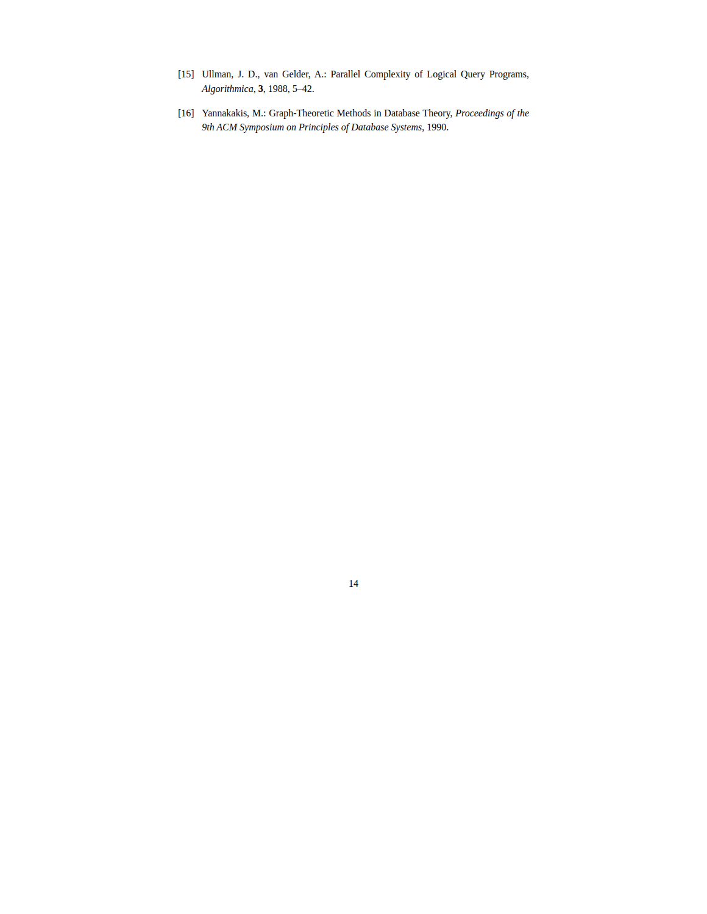[15] Ullman, J. D., van Gelder, A.: Parallel Complexity of Logical Query Programs, Algorithmica, 3, 1988, 5–42.
[16] Yannakakis, M.: Graph-Theoretic Methods in Database Theory, Proceedings of the 9th ACM Symposium on Principles of Database Systems, 1990.
14